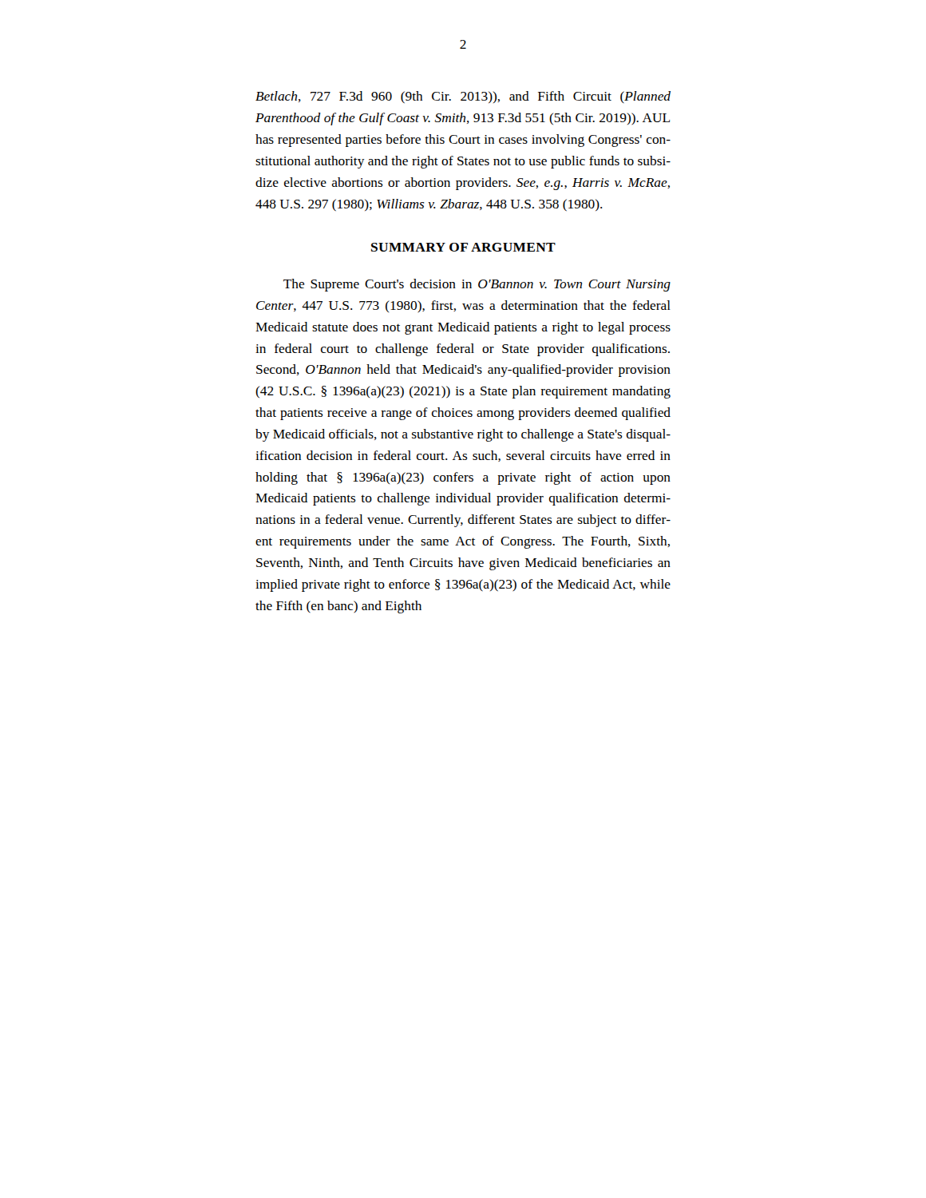2
Betlach, 727 F.3d 960 (9th Cir. 2013)), and Fifth Circuit (Planned Parenthood of the Gulf Coast v. Smith, 913 F.3d 551 (5th Cir. 2019)). AUL has represented parties before this Court in cases involving Congress' constitutional authority and the right of States not to use public funds to subsidize elective abortions or abortion providers. See, e.g., Harris v. McRae, 448 U.S. 297 (1980); Williams v. Zbaraz, 448 U.S. 358 (1980).
SUMMARY OF ARGUMENT
The Supreme Court's decision in O'Bannon v. Town Court Nursing Center, 447 U.S. 773 (1980), first, was a determination that the federal Medicaid statute does not grant Medicaid patients a right to legal process in federal court to challenge federal or State provider qualifications. Second, O'Bannon held that Medicaid's any-qualified-provider provision (42 U.S.C. § 1396a(a)(23) (2021)) is a State plan requirement mandating that patients receive a range of choices among providers deemed qualified by Medicaid officials, not a substantive right to challenge a State's disqualification decision in federal court. As such, several circuits have erred in holding that § 1396a(a)(23) confers a private right of action upon Medicaid patients to challenge individual provider qualification determinations in a federal venue. Currently, different States are subject to different requirements under the same Act of Congress. The Fourth, Sixth, Seventh, Ninth, and Tenth Circuits have given Medicaid beneficiaries an implied private right to enforce § 1396a(a)(23) of the Medicaid Act, while the Fifth (en banc) and Eighth